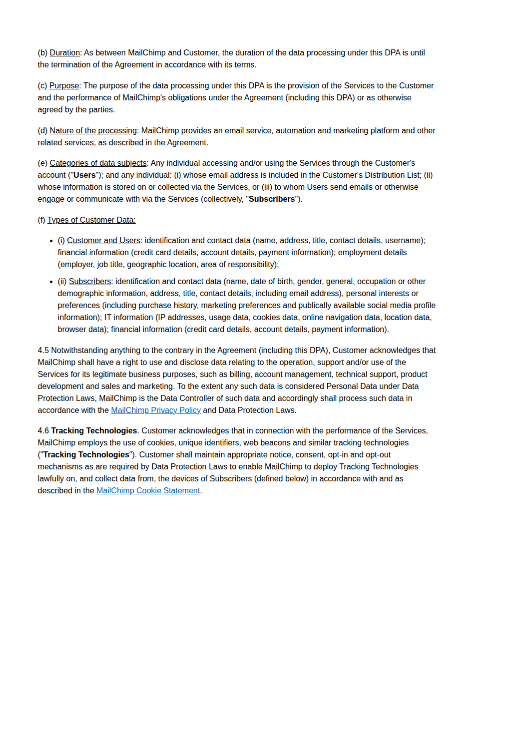(b) Duration: As between MailChimp and Customer, the duration of the data processing under this DPA is until the termination of the Agreement in accordance with its terms.
(c) Purpose: The purpose of the data processing under this DPA is the provision of the Services to the Customer and the performance of MailChimp's obligations under the Agreement (including this DPA) or as otherwise agreed by the parties.
(d) Nature of the processing: MailChimp provides an email service, automation and marketing platform and other related services, as described in the Agreement.
(e) Categories of data subjects: Any individual accessing and/or using the Services through the Customer's account ("Users"); and any individual: (i) whose email address is included in the Customer's Distribution List; (ii) whose information is stored on or collected via the Services, or (iii) to whom Users send emails or otherwise engage or communicate with via the Services (collectively, "Subscribers").
(f) Types of Customer Data:
(i) Customer and Users: identification and contact data (name, address, title, contact details, username); financial information (credit card details, account details, payment information); employment details (employer, job title, geographic location, area of responsibility);
(ii) Subscribers: identification and contact data (name, date of birth, gender, general, occupation or other demographic information, address, title, contact details, including email address), personal interests or preferences (including purchase history, marketing preferences and publically available social media profile information); IT information (IP addresses, usage data, cookies data, online navigation data, location data, browser data); financial information (credit card details, account details, payment information).
4.5 Notwithstanding anything to the contrary in the Agreement (including this DPA), Customer acknowledges that MailChimp shall have a right to use and disclose data relating to the operation, support and/or use of the Services for its legitimate business purposes, such as billing, account management, technical support, product development and sales and marketing. To the extent any such data is considered Personal Data under Data Protection Laws, MailChimp is the Data Controller of such data and accordingly shall process such data in accordance with the MailChimp Privacy Policy and Data Protection Laws.
4.6 Tracking Technologies. Customer acknowledges that in connection with the performance of the Services, MailChimp employs the use of cookies, unique identifiers, web beacons and similar tracking technologies ("Tracking Technologies"). Customer shall maintain appropriate notice, consent, opt-in and opt-out mechanisms as are required by Data Protection Laws to enable MailChimp to deploy Tracking Technologies lawfully on, and collect data from, the devices of Subscribers (defined below) in accordance with and as described in the MailChimp Cookie Statement.